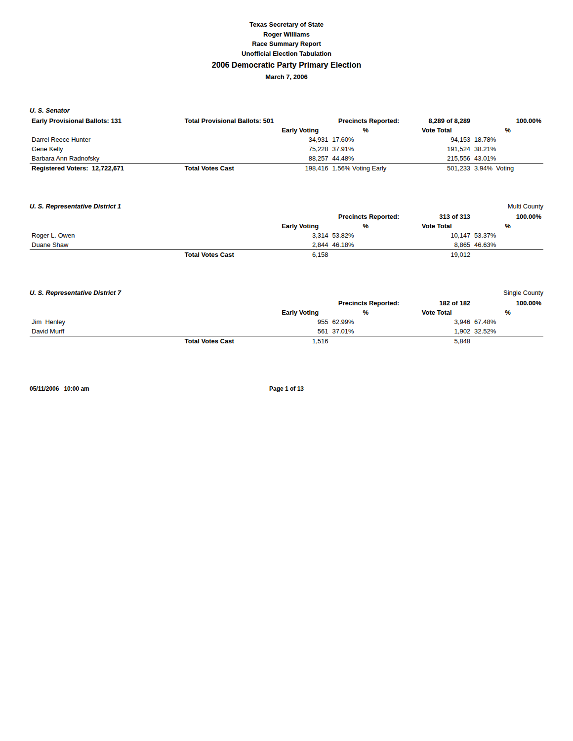Texas Secretary of State
Roger Williams
Race Summary Report
Unofficial Election Tabulation
2006 Democratic Party Primary Election
March 7, 2006
U. S. Senator
| Early Provisional Ballots: 131 | Total Provisional Ballots: 501 | Precincts Reported: | 8,289 of 8,289 | 100.00% |
| | | Early Voting | % | Vote Total | % |
| Darrel Reece Hunter | | 34,931 | 17.60% | 94,153 | 18.78% |
| Gene Kelly | | 75,228 | 37.91% | 191,524 | 38.21% |
| Barbara Ann Radnofsky | | 88,257 | 44.48% | 215,556 | 43.01% |
| Registered Voters: 12,722,671 | Total Votes Cast | 198,416 | 1.56% Voting Early | 501,233 | 3.94% Voting |
U. S. Representative District 1
Multi County
| | | | Precincts Reported: | 313 of 313 | 100.00% |
| | | Early Voting | % | Vote Total | % |
| Roger L. Owen | | 3,314 | 53.82% | 10,147 | 53.37% |
| Duane Shaw | | 2,844 | 46.18% | 8,865 | 46.63% |
| | Total Votes Cast | 6,158 | | 19,012 | |
U. S. Representative District 7
Single County
| | | | Precincts Reported: | 182 of 182 | 100.00% |
| | | Early Voting | % | Vote Total | % |
| Jim Henley | | 955 | 62.99% | 3,946 | 67.48% |
| David Murff | | 561 | 37.01% | 1,902 | 32.52% |
| | Total Votes Cast | 1,516 | | 5,848 | |
05/11/2006 10:00 am Page 1 of 13